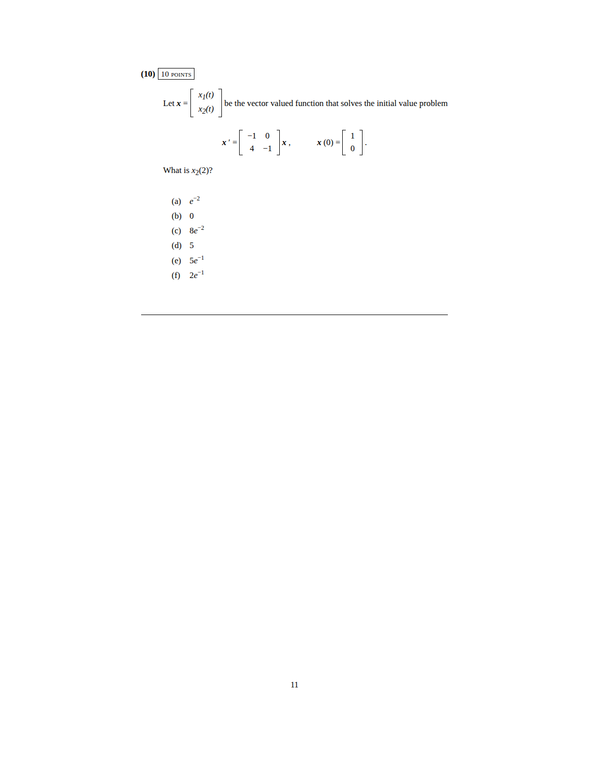(10) 10 points
Let x =
| x 1 ( t ) |
| x 2 ( t ) |
be the vector valued function that solves the initial value problem
x′ =
| −1 | 0 |
| 4 | −1 |
x, x(0) =
| 1 |
| 0 |
.
What is x2(2)?
(a) e−2
(b) 0
(c) 8e−2
(d) 5
(e) 5e−1
(f) 2e−1
11